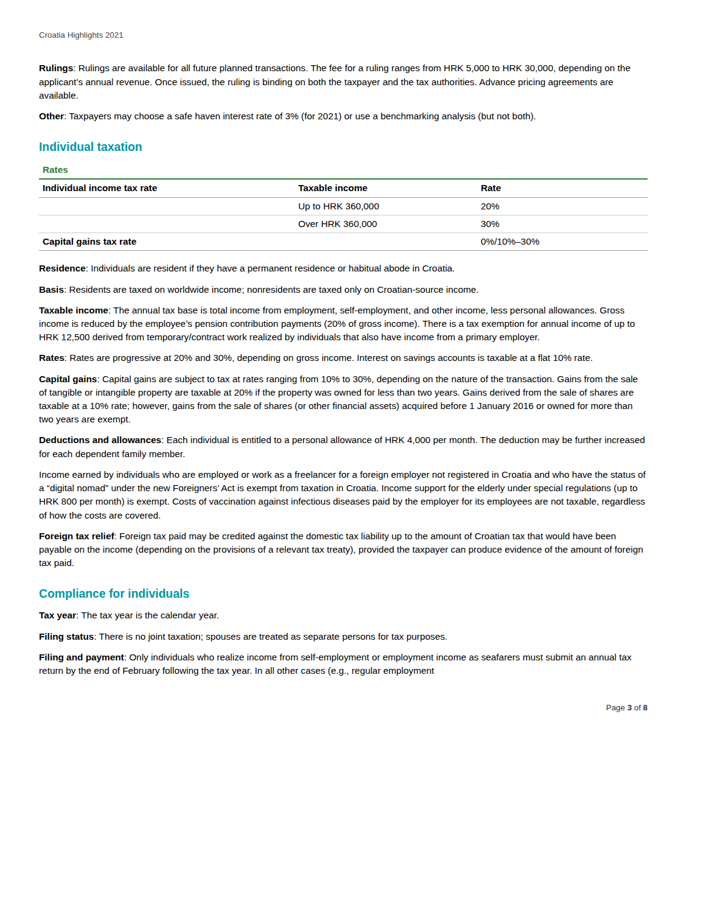Croatia Highlights 2021
Rulings: Rulings are available for all future planned transactions. The fee for a ruling ranges from HRK 5,000 to HRK 30,000, depending on the applicant’s annual revenue. Once issued, the ruling is binding on both the taxpayer and the tax authorities. Advance pricing agreements are available.
Other: Taxpayers may choose a safe haven interest rate of 3% (for 2021) or use a benchmarking analysis (but not both).
Individual taxation
Rates
| Individual income tax rate | Taxable income | Rate |
| --- | --- | --- |
| | Up to HRK 360,000 | 20% |
| | Over HRK 360,000 | 30% |
| Capital gains tax rate | | 0%/10%–30% |
Residence: Individuals are resident if they have a permanent residence or habitual abode in Croatia.
Basis: Residents are taxed on worldwide income; nonresidents are taxed only on Croatian-source income.
Taxable income: The annual tax base is total income from employment, self-employment, and other income, less personal allowances. Gross income is reduced by the employee’s pension contribution payments (20% of gross income). There is a tax exemption for annual income of up to HRK 12,500 derived from temporary/contract work realized by individuals that also have income from a primary employer.
Rates: Rates are progressive at 20% and 30%, depending on gross income. Interest on savings accounts is taxable at a flat 10% rate.
Capital gains: Capital gains are subject to tax at rates ranging from 10% to 30%, depending on the nature of the transaction. Gains from the sale of tangible or intangible property are taxable at 20% if the property was owned for less than two years. Gains derived from the sale of shares are taxable at a 10% rate; however, gains from the sale of shares (or other financial assets) acquired before 1 January 2016 or owned for more than two years are exempt.
Deductions and allowances: Each individual is entitled to a personal allowance of HRK 4,000 per month. The deduction may be further increased for each dependent family member.
Income earned by individuals who are employed or work as a freelancer for a foreign employer not registered in Croatia and who have the status of a “digital nomad” under the new Foreigners’ Act is exempt from taxation in Croatia. Income support for the elderly under special regulations (up to HRK 800 per month) is exempt. Costs of vaccination against infectious diseases paid by the employer for its employees are not taxable, regardless of how the costs are covered.
Foreign tax relief: Foreign tax paid may be credited against the domestic tax liability up to the amount of Croatian tax that would have been payable on the income (depending on the provisions of a relevant tax treaty), provided the taxpayer can produce evidence of the amount of foreign tax paid.
Compliance for individuals
Tax year: The tax year is the calendar year.
Filing status: There is no joint taxation; spouses are treated as separate persons for tax purposes.
Filing and payment: Only individuals who realize income from self-employment or employment income as seafarers must submit an annual tax return by the end of February following the tax year. In all other cases (e.g., regular employment
Page 3 of 8